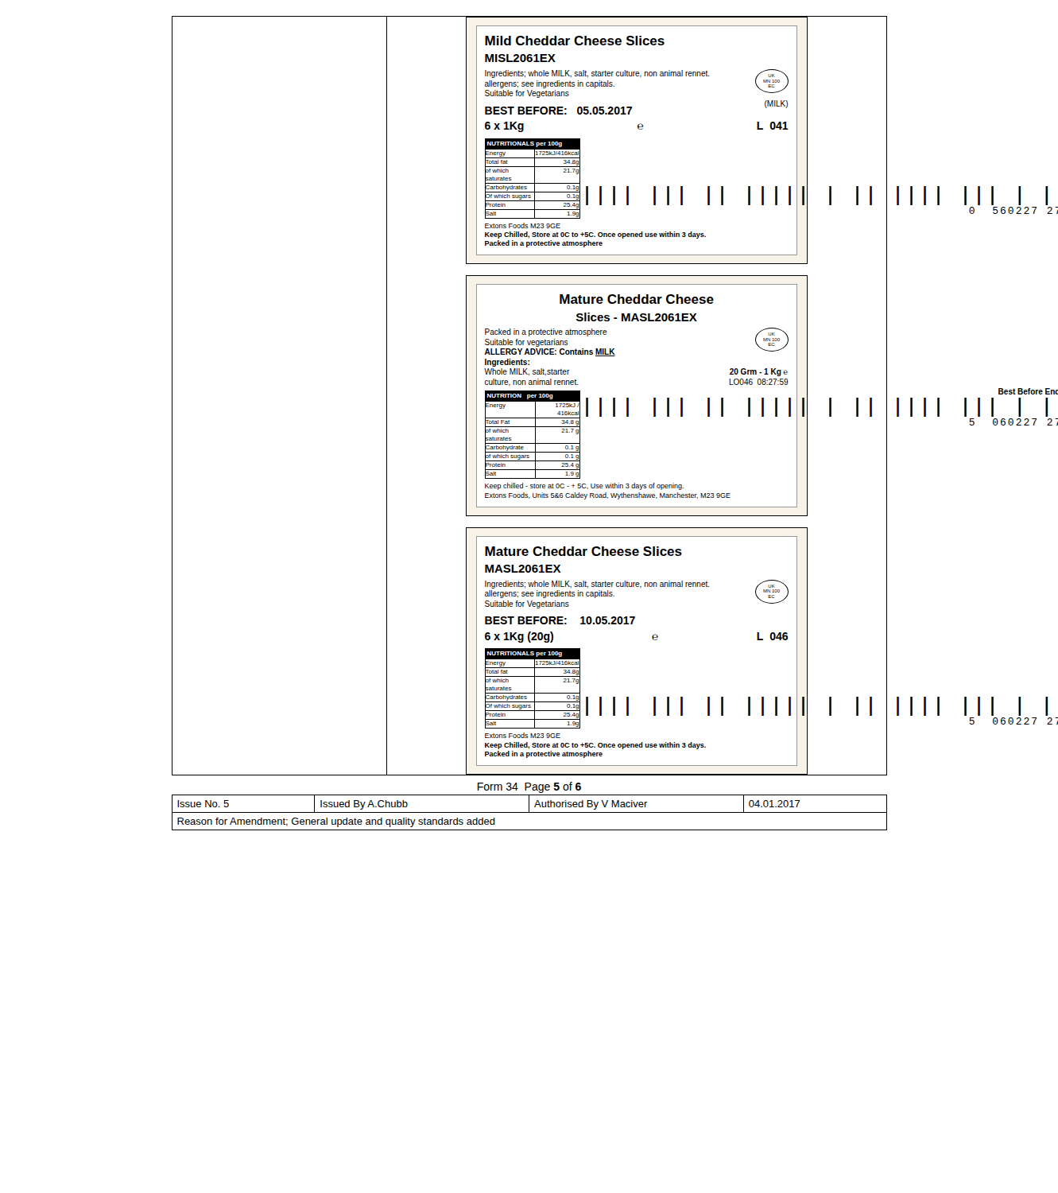| | Mild Cheddar Cheese Slices MISL2061EX Ingredients; whole MILK, salt, starter culture, non animal rennet. allergens; see ingredients in capitals. Suitable for Vegetarians UK MN 100 EC BEST BEFORE: 05.05.2017 (MILK) 6 x 1Kg ℮ L 041 / NUTRITIONALS per 100g / / --- / / Energy / 1725kJ/416kcal / / Total fat / 34.8g / / of which saturates / 21.7g / / Carbohydrates / 0.1g / / Of which sugars / 0.1g / / Protein / 25.4g / / Salt / 1.9g / //// /// // ///// / // //// /// / //// 0 560227 270162 Extons Foods M23 9GE Keep Chilled, Store at 0C to +5C. Once opened use within 3 days. Packed in a protective atmosphere Mature Cheddar Cheese Slices - MASL2061EX Packed in a protective atmosphere Suitable for vegetarians ALLERGY ADVICE: Contains MILK Ingredients: UK MN 100 EC Whole MILK, salt,starter culture, non animal rennet. 20 Grm - 1 Kg ℮ LO046 08:27:59 / NUTRITION per 100g / / --- / / Energy / 1725kJ / 416kcal / / Total Fat / 34.8 g / / of which saturates / 21.7 g / / Carbohydrate / 0.1 g / / of which sugars / 0.1 g / / Protein / 25.4 g / / Salt / 1.9 g / Best Before End:10.05.17 //// /// // ///// / // //// /// / //// 5 060227 270056 Keep chilled - store at 0C - + 5C, Use within 3 days of opening. Extons Foods, Units 5&6 Caldey Road, Wythenshawe, Manchester, M23 9GE Mature Cheddar Cheese Slices MASL2061EX Ingredients; whole MILK, salt, starter culture, non animal rennet. allergens; see ingredients in capitals. Suitable for Vegetarians UK MN 100 EC BEST BEFORE: 10.05.2017 6 x 1Kg (20g) ℮ L 046 / NUTRITIONALS per 100g / / --- / / Energy / 1725kJ/416kcal / / Total fat / 34.8g / / of which saturates / 21.7g / / Carbohydrates / 0.1g / / Of which sugars / 0.1g / / Protein / 25.4g / / Salt / 1.9g / //// /// // ///// / // //// /// / //// 5 060227 270179 Extons Foods M23 9GE Keep Chilled, Store at 0C to +5C. Once opened use within 3 days. Packed in a protective atmosphere |
Form 34 Page 5 of 6
| Issue No. 5 | Issued By A.Chubb | Authorised By V Maciver | 04.01.2017 |
| Reason for Amendment; General update and quality standards added |